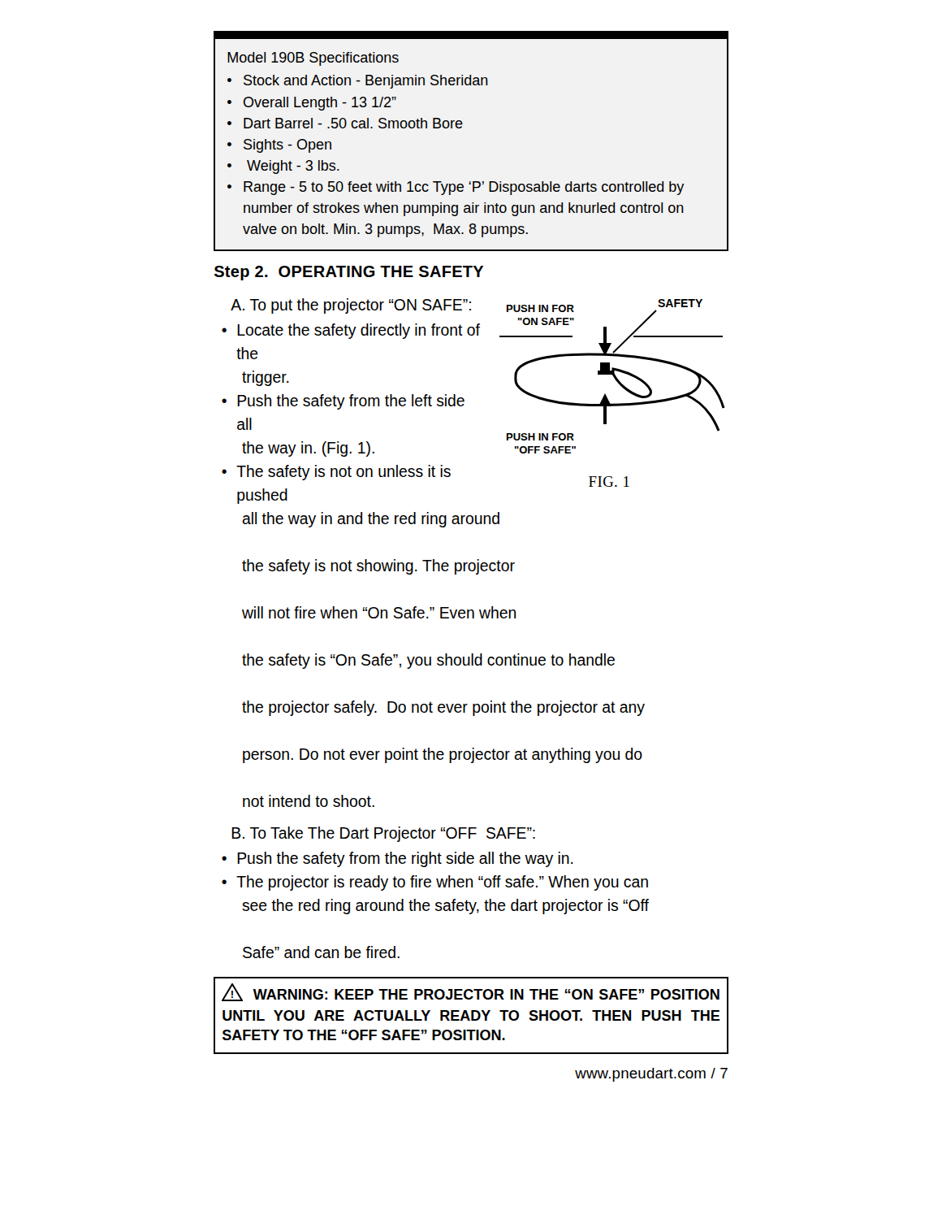Model 190B Specifications
Stock and Action - Benjamin Sheridan
Overall Length - 13 1/2”
Dart Barrel - .50 cal. Smooth Bore
Sights - Open
Weight - 3 lbs.
Range - 5 to 50 feet with 1cc Type ‘P’ Disposable darts controlled by number of strokes when pumping air into gun and knurled control on valve on bolt. Min. 3 pumps, Max. 8 pumps.
Step 2. OPERATING THE SAFETY
SAFETY PUSH IN FOR "ON SAFE" PUSH IN FOR "OFF SAFE"
FIG. 1
A. To put the projector “ON SAFE”:
Locate the safety directly in front of the
trigger.
Push the safety from the left side all
the way in. (Fig. 1).
The safety is not on unless it is pushed
all the way in and the red ring around
the safety is not showing. The projector
will not fire when “On Safe.” Even when
the safety is “On Safe”, you should continue to handle
the projector safely. Do not ever point the projector at any
person. Do not ever point the projector at anything you do
not intend to shoot.
B. To Take The Dart Projector “OFF SAFE”:
Push the safety from the right side all the way in.
The projector is ready to fire when “off safe.” When you can
see the red ring around the safety, the dart projector is “Off
Safe” and can be fired.
! WARNING: KEEP THE PROJECTOR IN THE “ON SAFE” POSITION UNTIL YOU ARE ACTUALLY READY TO SHOOT. THEN PUSH THE SAFETY TO THE “OFF SAFE” POSITION.
www.pneudart.com / 7